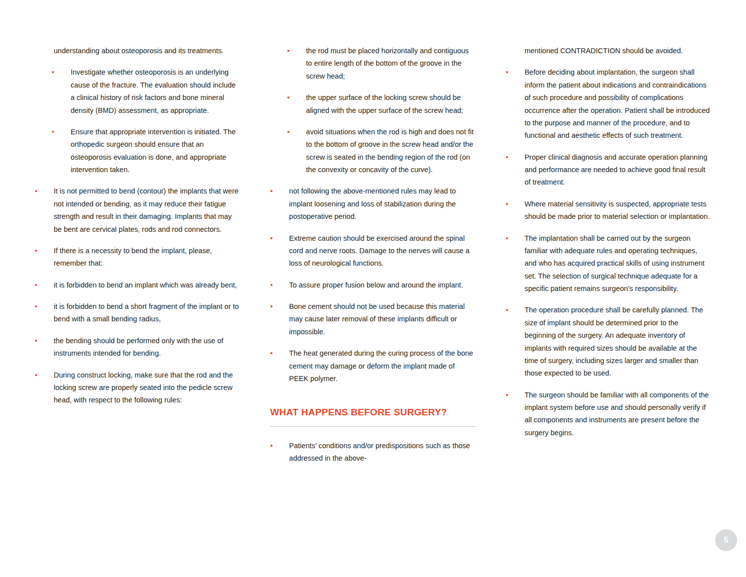understanding about osteoporosis and its treatments.
Investigate whether osteoporosis is an underlying cause of the fracture. The evaluation should include a clinical history of risk factors and bone mineral density (BMD) assessment, as appropriate.
Ensure that appropriate intervention is initiated. The orthopedic surgeon should ensure that an osteoporosis evaluation is done, and appropriate intervention taken.
It is not permitted to bend (contour) the implants that were not intended or bending, as it may reduce their fatigue strength and result in their damaging. Implants that may be bent are cervical plates, rods and rod connectors.
If there is a necessity to bend the implant, please, remember that:
it is forbidden to bend an implant which was already bent,
it is forbidden to bend a short fragment of the implant or to bend with a small bending radius,
the bending should be performed only with the use of instruments intended for bending.
During construct locking, make sure that the rod and the locking screw are properly seated into the pedicle screw head, with respect to the following rules:
the rod must be placed horizontally and contiguous to entire length of the bottom of the groove in the screw head;
the upper surface of the locking screw should be aligned with the upper surface of the screw head;
avoid situations when the rod is high and does not fit to the bottom of groove in the screw head and/or the screw is seated in the bending region of the rod (on the convexity or concavity of the curve).
not following the above-mentioned rules may lead to implant loosening and loss of stabilization during the postoperative period.
Extreme caution should be exercised around the spinal cord and nerve roots. Damage to the nerves will cause a loss of neurological functions.
To assure proper fusion below and around the implant.
Bone cement should not be used because this material may cause later removal of these implants difficult or impossible.
The heat generated during the curing process of the bone cement may damage or deform the implant made of PEEK polymer.
WHAT HAPPENS BEFORE SURGERY?
Patients’ conditions and/or predispositions such as those addressed in the above-
mentioned CONTRADICTION should be avoided.
Before deciding about implantation, the surgeon shall inform the patient about indications and contraindications of such procedure and possibility of complications occurrence after the operation. Patient shall be introduced to the purpose and manner of the procedure, and to functional and aesthetic effects of such treatment.
Proper clinical diagnosis and accurate operation planning and performance are needed to achieve good final result of treatment.
Where material sensitivity is suspected, appropriate tests should be made prior to material selection or implantation.
The implantation shall be carried out by the surgeon familiar with adequate rules and operating techniques, and who has acquired practical skills of using instrument set. The selection of surgical technique adequate for a specific patient remains surgeon’s responsibility.
The operation procedure shall be carefully planned. The size of implant should be determined prior to the beginning of the surgery. An adequate inventory of implants with required sizes should be available at the time of surgery, including sizes larger and smaller than those expected to be used.
The surgeon should be familiar with all components of the implant system before use and should personally verify if all components and instruments are present before the surgery begins.
5